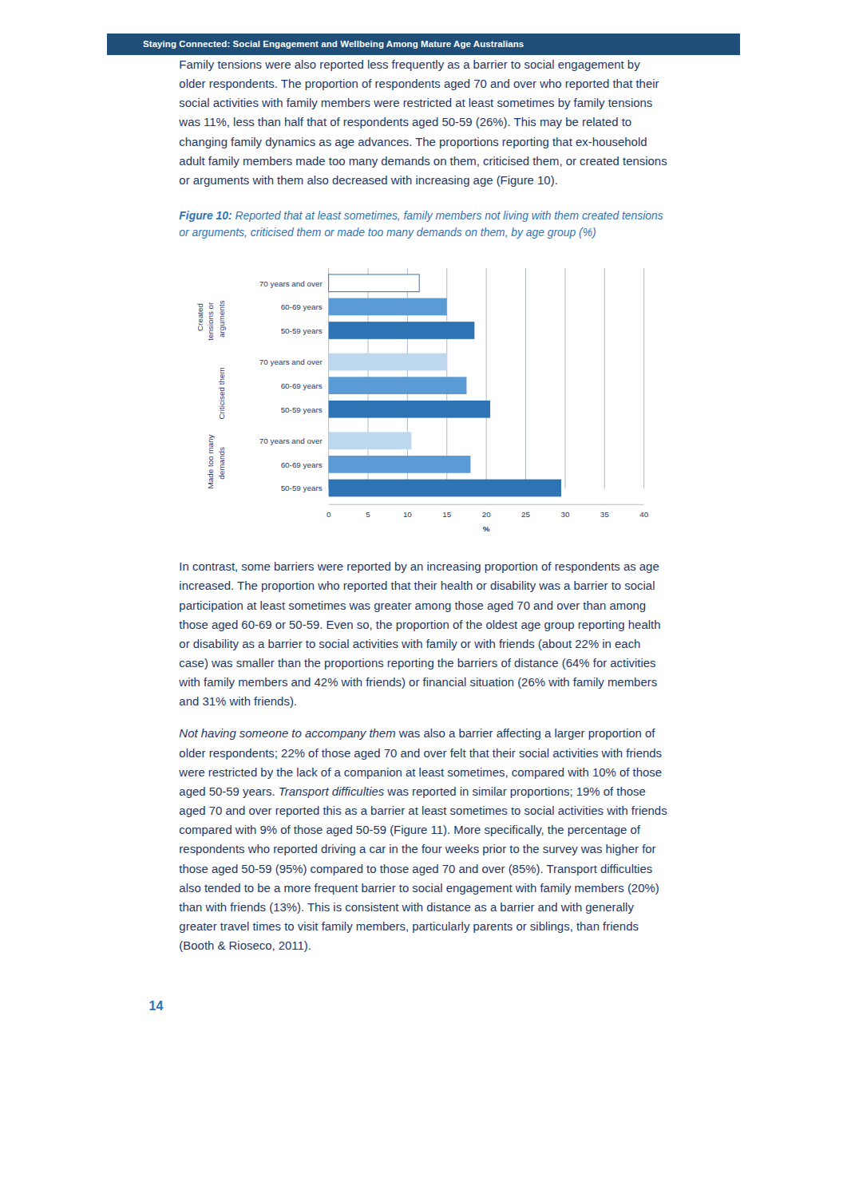Staying Connected: Social Engagement and Wellbeing Among Mature Age Australians
Family tensions were also reported less frequently as a barrier to social engagement by older respondents. The proportion of respondents aged 70 and over who reported that their social activities with family members were restricted at least sometimes by family tensions was 11%, less than half that of respondents aged 50-59 (26%). This may be related to changing family dynamics as age advances. The proportions reporting that ex-household adult family members made too many demands on them, criticised them, or created tensions or arguments with them also decreased with increasing age (Figure 10).
Figure 10: Reported that at least sometimes, family members not living with them created tensions or arguments, criticised them or made too many demands on them, by age group (%)
0 5 10 15 20 25 30 35 40 % 70 years and over 60-69 years 50-59 years 70 years and over 60-69 years 50-59 years 70 years and over 60-69 years 50-59 years Created tensions or arguments Criticised them Made too many demands
In contrast, some barriers were reported by an increasing proportion of respondents as age increased. The proportion who reported that their health or disability was a barrier to social participation at least sometimes was greater among those aged 70 and over than among those aged 60-69 or 50-59. Even so, the proportion of the oldest age group reporting health or disability as a barrier to social activities with family or with friends (about 22% in each case) was smaller than the proportions reporting the barriers of distance (64% for activities with family members and 42% with friends) or financial situation (26% with family members and 31% with friends).
Not having someone to accompany them was also a barrier affecting a larger proportion of older respondents; 22% of those aged 70 and over felt that their social activities with friends were restricted by the lack of a companion at least sometimes, compared with 10% of those aged 50-59 years. Transport difficulties was reported in similar proportions; 19% of those aged 70 and over reported this as a barrier at least sometimes to social activities with friends compared with 9% of those aged 50-59 (Figure 11). More specifically, the percentage of respondents who reported driving a car in the four weeks prior to the survey was higher for those aged 50-59 (95%) compared to those aged 70 and over (85%). Transport difficulties also tended to be a more frequent barrier to social engagement with family members (20%) than with friends (13%). This is consistent with distance as a barrier and with generally greater travel times to visit family members, particularly parents or siblings, than friends (Booth & Rioseco, 2011).
14